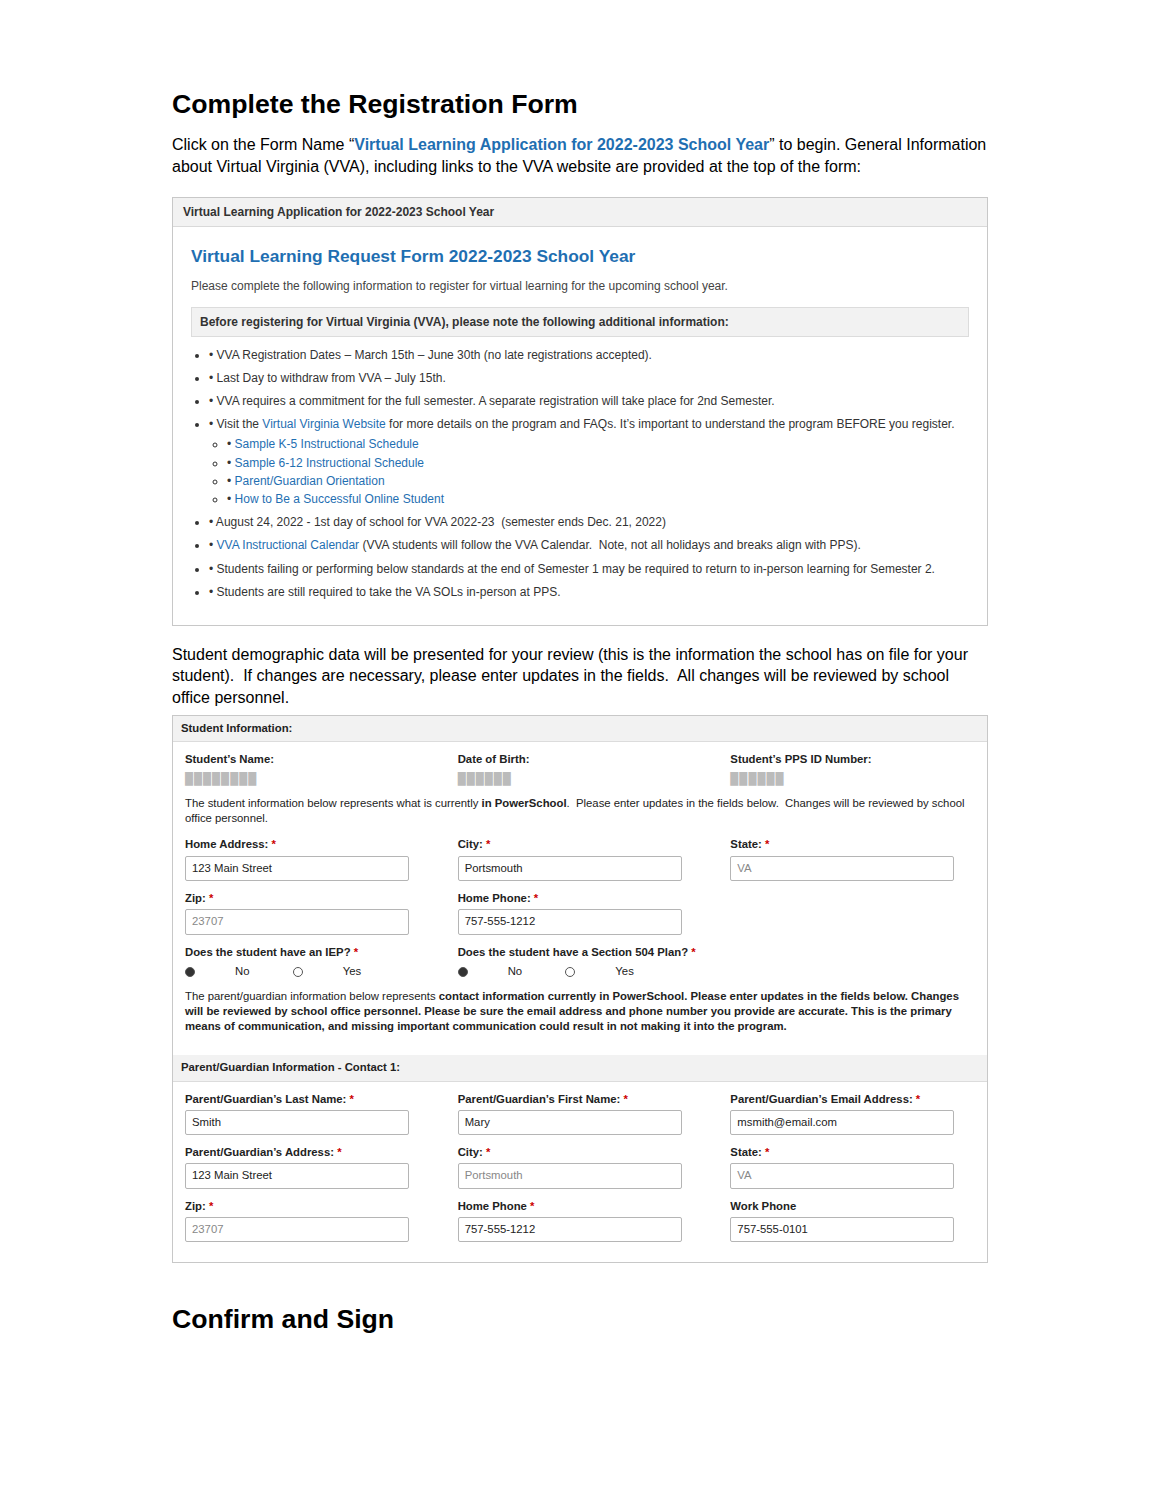Complete the Registration Form
Click on the Form Name “Virtual Learning Application for 2022-2023 School Year” to begin. General Information about Virtual Virginia (VVA), including links to the VVA website are provided at the top of the form:
Virtual Learning Application for 2022-2023 School Year
Virtual Learning Request Form 2022-2023 School Year
Please complete the following information to register for virtual learning for the upcoming school year.
Before registering for Virtual Virginia (VVA), please note the following additional information:
• VVA Registration Dates – March 15th – June 30th (no late registrations accepted).
• Last Day to withdraw from VVA – July 15th.
• VVA requires a commitment for the full semester. A separate registration will take place for 2nd Semester.
• Visit the Virtual Virginia Website for more details on the program and FAQs. It’s important to understand the program BEFORE you register.
• Sample K-5 Instructional Schedule
• Sample 6-12 Instructional Schedule
• Parent/Guardian Orientation
• How to Be a Successful Online Student
• August 24, 2022 - 1st day of school for VVA 2022-23 (semester ends Dec. 21, 2022)
• VVA Instructional Calendar (VVA students will follow the VVA Calendar. Note, not all holidays and breaks align with PPS).
• Students failing or performing below standards at the end of Semester 1 may be required to return to in-person learning for Semester 2.
• Students are still required to take the VA SOLs in-person at PPS.
Student demographic data will be presented for your review (this is the information the school has on file for your student). If changes are necessary, please enter updates in the fields. All changes will be reviewed by school office personnel.
Student Information:
Student’s Name: ████████
Date of Birth: ██████
Student’s PPS ID Number: ██████
The student information below represents what is currently in PowerSchool. Please enter updates in the fields below. Changes will be reviewed by school office personnel.
Home Address: * 123 Main Street
City: * Portsmouth
State: * VA
Zip: * 23707
Home Phone: * 757-555-1212
Does the student have an IEP? *
No Yes
Does the student have a Section 504 Plan? *
No Yes
The parent/guardian information below represents contact information currently in PowerSchool. Please enter updates in the fields below. Changes will be reviewed by school office personnel. Please be sure the email address and phone number you provide are accurate. This is the primary means of communication, and missing important communication could result in not making it into the program.
Parent/Guardian Information - Contact 1:
Parent/Guardian’s Last Name: * Smith
Parent/Guardian’s First Name: * Mary
Parent/Guardian’s Email Address: * msmith@email.com
Parent/Guardian’s Address: * 123 Main Street
City: * Portsmouth
State: * VA
Zip: * 23707
Home Phone * 757-555-1212
Work Phone 757-555-0101
Confirm and Sign